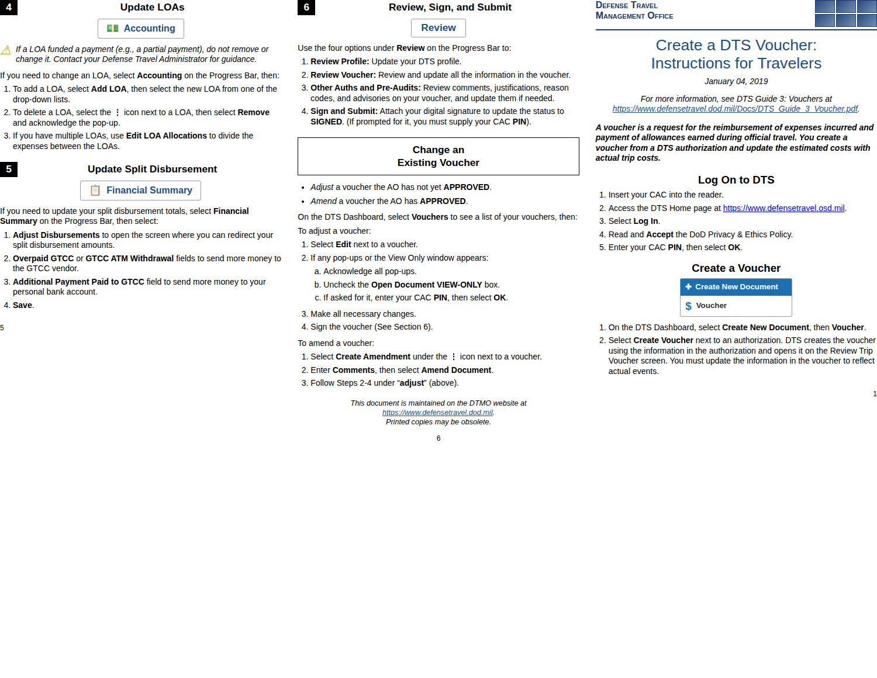4 Update LOAs
💵 Accounting
⚠ If a LOA funded a payment (e.g., a partial payment), do not remove or change it. Contact your Defense Travel Administrator for guidance.
If you need to change an LOA, select Accounting on the Progress Bar, then:
To add a LOA, select Add LOA, then select the new LOA from one of the drop-down lists.
To delete a LOA, select the ⋮ icon next to a LOA, then select Remove and acknowledge the pop-up.
If you have multiple LOAs, use Edit LOA Allocations to divide the expenses between the LOAs.
5 Update Split Disbursement
📋 Financial Summary
If you need to update your split disbursement totals, select Financial Summary on the Progress Bar, then select:
Adjust Disbursements to open the screen where you can redirect your split disbursement amounts.
Overpaid GTCC or GTCC ATM Withdrawal fields to send more money to the GTCC vendor.
Additional Payment Paid to GTCC field to send more money to your personal bank account.
Save.
5
6 Review, Sign, and Submit
Review
Use the four options under Review on the Progress Bar to:
Review Profile: Update your DTS profile.
Review Voucher: Review and update all the information in the voucher.
Other Auths and Pre-Audits: Review comments, justifications, reason codes, and advisories on your voucher, and update them if needed.
Sign and Submit: Attach your digital signature to update the status to SIGNED. (If prompted for it, you must supply your CAC PIN).
Change an
Existing Voucher
Adjust a voucher the AO has not yet APPROVED.
Amend a voucher the AO has APPROVED.
On the DTS Dashboard, select Vouchers to see a list of your vouchers, then:
To adjust a voucher:
Select Edit next to a voucher.
If any pop-ups or the View Only window appears:
Acknowledge all pop-ups.
Uncheck the Open Document VIEW-ONLY box.
If asked for it, enter your CAC PIN, then select OK.
Make all necessary changes.
Sign the voucher (See Section 6).
To amend a voucher:
Select Create Amendment under the ⋮ icon next to a voucher.
Enter Comments, then select Amend Document.
Follow Steps 2-4 under “adjust” (above).
This document is maintained on the DTMO website at https://www.defensetravel.dod.mil.
Printed copies may be obsolete.
6
Defense Travel
Management Office
Create a DTS Voucher:
Instructions for Travelers
January 04, 2019
For more information, see DTS Guide 3: Vouchers at
https://www.defensetravel.dod.mil/Docs/DTS_Guide_3_Voucher.pdf.
A voucher is a request for the reimbursement of expenses incurred and payment of allowances earned during official travel. You create a voucher from a DTS authorization and update the estimated costs with actual trip costs.
Log On to DTS
Insert your CAC into the reader.
Access the DTS Home page at https://www.defensetravel.osd.mil.
Select Log In.
Read and Accept the DoD Privacy & Ethics Policy.
Enter your CAC PIN, then select OK.
Create a Voucher
✚ Create New Document
$ Voucher
On the DTS Dashboard, select Create New Document, then Voucher.
Select Create Voucher next to an authorization. DTS creates the voucher using the information in the authorization and opens it on the Review Trip Voucher screen. You must update the information in the voucher to reflect actual events.
1